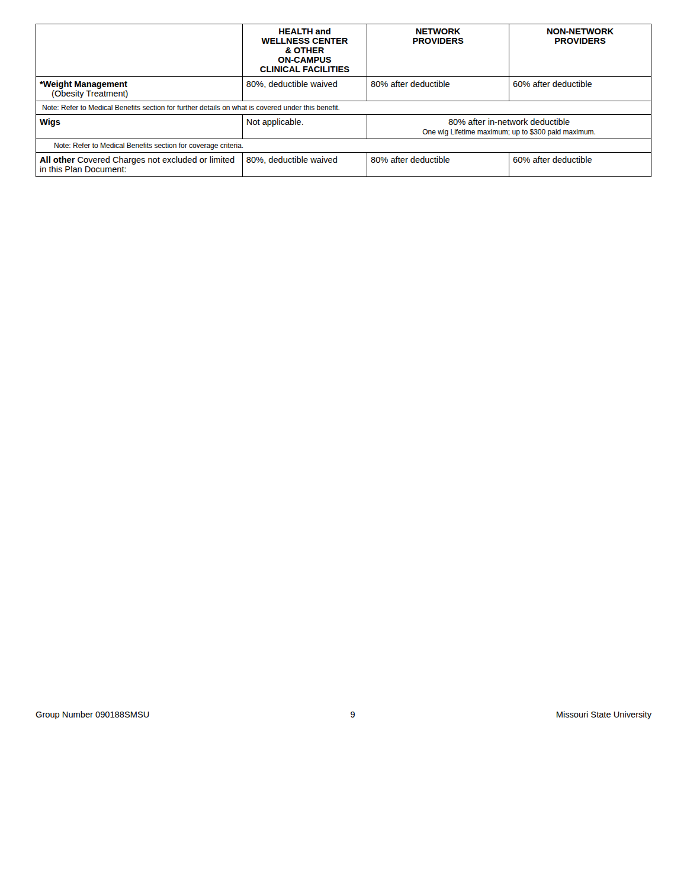| | HEALTH and WELLNESS CENTER & OTHER ON-CAMPUS CLINICAL FACILITIES | NETWORK PROVIDERS | NON-NETWORK PROVIDERS |
| --- | --- | --- | --- |
| *Weight Management (Obesity Treatment) | 80%, deductible waived | 80% after deductible | 60% after deductible |
| Note: Refer to Medical Benefits section for further details on what is covered under this benefit. |
| Wigs | Not applicable. | 80% after in-network deductible One wig Lifetime maximum; up to $300 paid maximum. |
| Note: Refer to Medical Benefits section for coverage criteria. |
| All other Covered Charges not excluded or limited in this Plan Document: | 80%, deductible waived | 80% after deductible | 60% after deductible |
Group Number 090188SMSU 9 Missouri State University